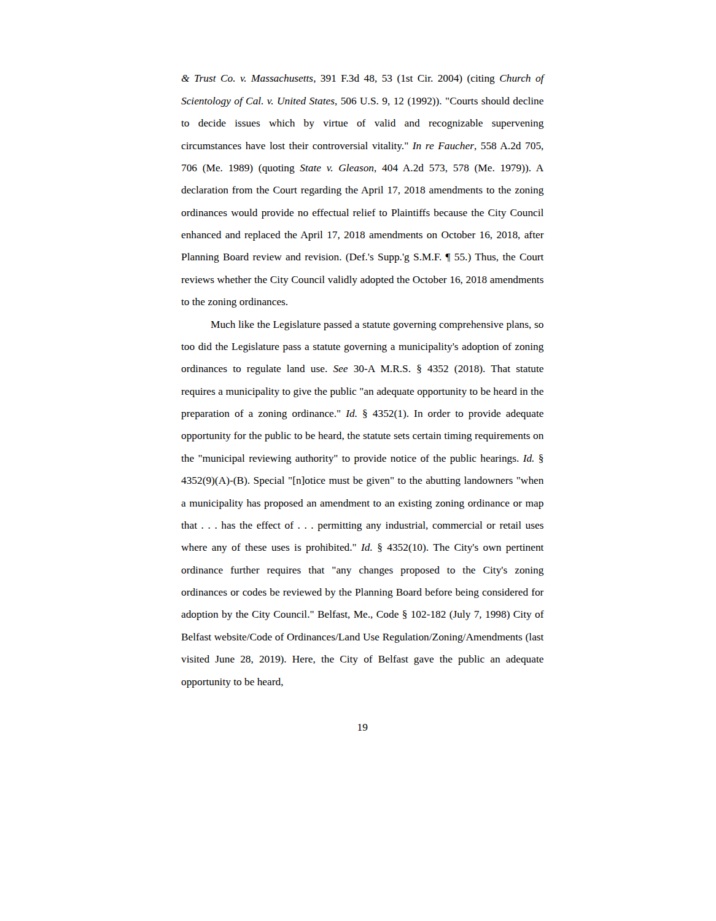& Trust Co. v. Massachusetts, 391 F.3d 48, 53 (1st Cir. 2004) (citing Church of Scientology of Cal. v. United States, 506 U.S. 9, 12 (1992)). "Courts should decline to decide issues which by virtue of valid and recognizable supervening circumstances have lost their controversial vitality." In re Faucher, 558 A.2d 705, 706 (Me. 1989) (quoting State v. Gleason, 404 A.2d 573, 578 (Me. 1979)). A declaration from the Court regarding the April 17, 2018 amendments to the zoning ordinances would provide no effectual relief to Plaintiffs because the City Council enhanced and replaced the April 17, 2018 amendments on October 16, 2018, after Planning Board review and revision. (Def.'s Supp.'g S.M.F. ¶ 55.) Thus, the Court reviews whether the City Council validly adopted the October 16, 2018 amendments to the zoning ordinances.
Much like the Legislature passed a statute governing comprehensive plans, so too did the Legislature pass a statute governing a municipality's adoption of zoning ordinances to regulate land use. See 30-A M.R.S. § 4352 (2018). That statute requires a municipality to give the public "an adequate opportunity to be heard in the preparation of a zoning ordinance." Id. § 4352(1). In order to provide adequate opportunity for the public to be heard, the statute sets certain timing requirements on the "municipal reviewing authority" to provide notice of the public hearings. Id. § 4352(9)(A)-(B). Special "[n]otice must be given" to the abutting landowners "when a municipality has proposed an amendment to an existing zoning ordinance or map that . . . has the effect of . . . permitting any industrial, commercial or retail uses where any of these uses is prohibited." Id. § 4352(10). The City's own pertinent ordinance further requires that "any changes proposed to the City's zoning ordinances or codes be reviewed by the Planning Board before being considered for adoption by the City Council." Belfast, Me., Code § 102-182 (July 7, 1998) City of Belfast website/Code of Ordinances/Land Use Regulation/Zoning/Amendments (last visited June 28, 2019). Here, the City of Belfast gave the public an adequate opportunity to be heard,
19